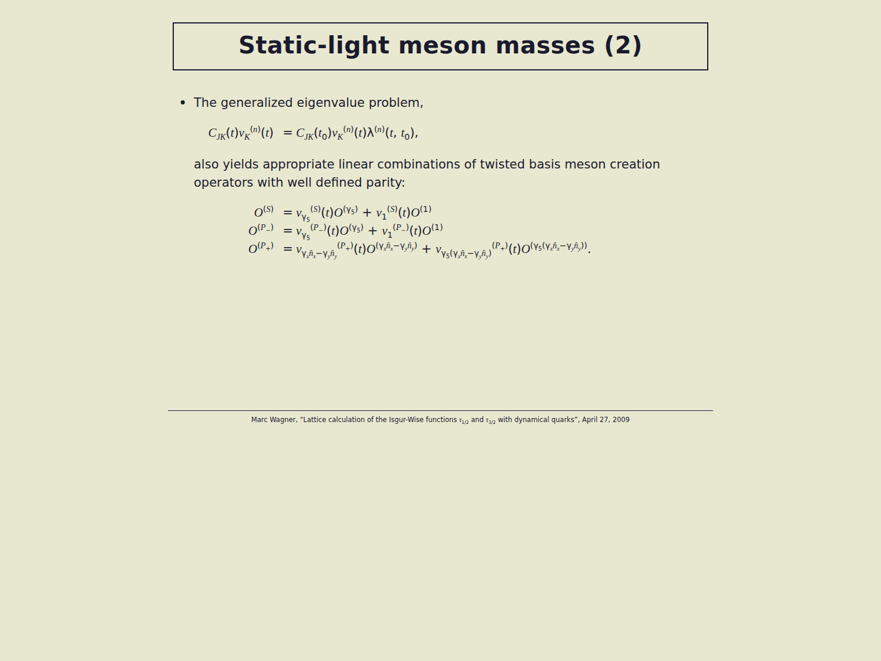Static-light meson masses (2)
The generalized eigenvalue problem,
CJK(t)vK(n)(t) = CJK(t0)vK(n)(t)λ(n)(t, t0),
also yields appropriate linear combinations of twisted basis meson creation operators with well defined parity:
O(S) = vγ5(S)(t)O(γ5) + v1(S)(t)O(1)
O(P−) = vγ5(P−)(t)O(γ5) + v1(P−)(t)O(1)
O(P+) = vγxn̂x−γyn̂y(P+)(t)O(γxn̂x−γyn̂y) + vγ5(γxn̂x−γyn̂y)(P+)(t)O(γ5(γxn̂x−γyn̂y)).
Marc Wagner, “Lattice calculation of the Isgur-Wise functions τ1/2 and τ3/2 with dynamical quarks”, April 27, 2009